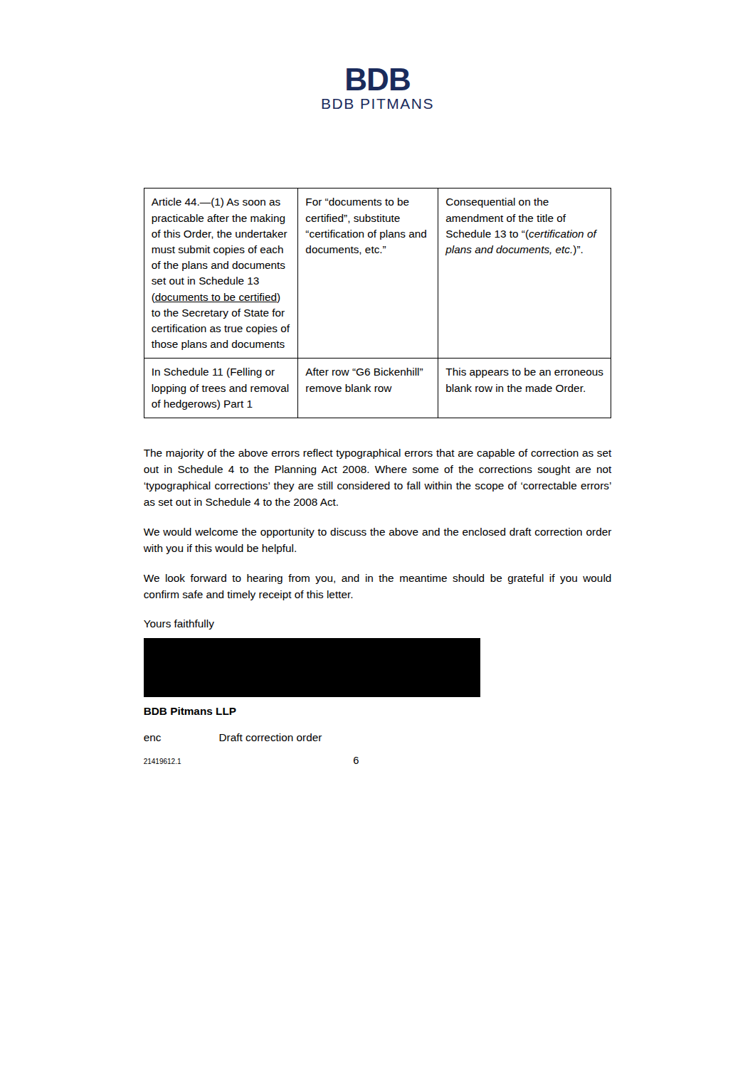BDB
BDB PITMANS
| Article 44.—(1) As soon as practicable after the making of this Order, the undertaker must submit copies of each of the plans and documents set out in Schedule 13 ( documents to be certified ) to the Secretary of State for certification as true copies of those plans and documents | For “documents to be certified”, substitute “certification of plans and documents, etc.” | Consequential on the amendment of the title of Schedule 13 to “( certification of plans and documents, etc. )”. |
| In Schedule 11 (Felling or lopping of trees and removal of hedgerows) Part 1 | After row “G6 Bickenhill” remove blank row | This appears to be an erroneous blank row in the made Order. |
The majority of the above errors reflect typographical errors that are capable of correction as set out in Schedule 4 to the Planning Act 2008. Where some of the corrections sought are not ‘typographical corrections’ they are still considered to fall within the scope of ‘correctable errors’ as set out in Schedule 4 to the 2008 Act.
We would welcome the opportunity to discuss the above and the enclosed draft correction order with you if this would be helpful.
We look forward to hearing from you, and in the meantime should be grateful if you would confirm safe and timely receipt of this letter.
Yours faithfully
BDB Pitmans LLP
enc Draft correction order
21419612.1
6